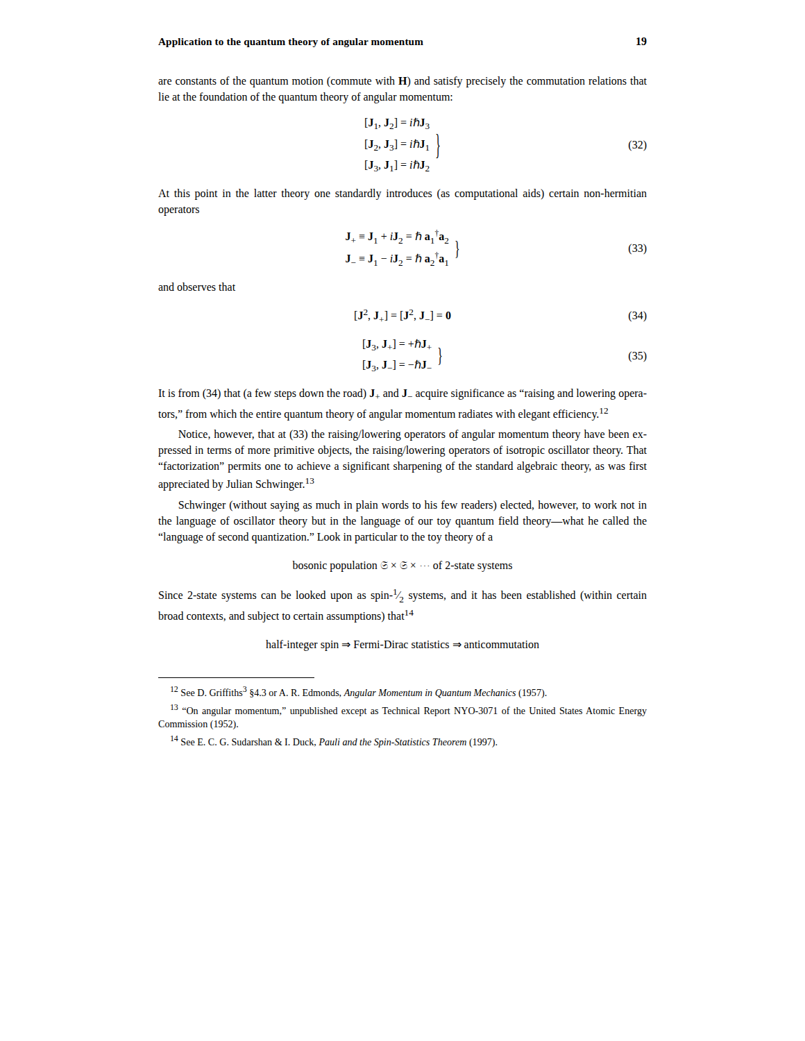Application to the quantum theory of angular momentum 19
are constants of the quantum motion (commute with H) and satisfy precisely the commutation relations that lie at the foundation of the quantum theory of angular momentum:
[J1, J2] = iℏJ3 [J2, J3] = iℏJ1 [J3, J1] = iℏJ2 }
(32)
At this point in the latter theory one standardly introduces (as computational aids) certain non-hermitian operators
J+ ≡ J1 + iJ2 = ℏ a1†a2 J− ≡ J1 − iJ2 = ℏ a2†a1 }
(33)
and observes that
[J2, J+] = [J2, J−] = 0
(34)
[J3, J+] = +ℏJ+ [J3, J−] = −ℏJ− }
(35)
It is from (34) that (a few steps down the road) J+ and J− acquire significance as “raising and lowering operators,” from which the entire quantum theory of angular momentum radiates with elegant efficiency.12
Notice, however, that at (33) the raising/lowering operators of angular momentum theory have been expressed in terms of more primitive objects, the raising/lowering operators of isotropic oscillator theory. That “factorization” permits one to achieve a significant sharpening of the standard algebraic theory, as was first appreciated by Julian Schwinger.13
Schwinger (without saying as much in plain words to his few readers) elected, however, to work not in the language of oscillator theory but in the language of our toy quantum field theory—what he called the “language of second quantization.” Look in particular to the toy theory of a
bosonic population 𝔖 × 𝔖 × ⋯ of 2-state systems
Since 2-state systems can be looked upon as spin-1⁄2 systems, and it has been established (within certain broad contexts, and subject to certain assumptions) that14
half-integer spin ⇒ Fermi-Dirac statistics ⇒ anticommutation
12 See D. Griffiths3 §4.3 or A. R. Edmonds, Angular Momentum in Quantum Mechanics (1957).
13 “On angular momentum,” unpublished except as Technical Report NYO-3071 of the United States Atomic Energy Commission (1952).
14 See E. C. G. Sudarshan & I. Duck, Pauli and the Spin-Statistics Theorem (1997).